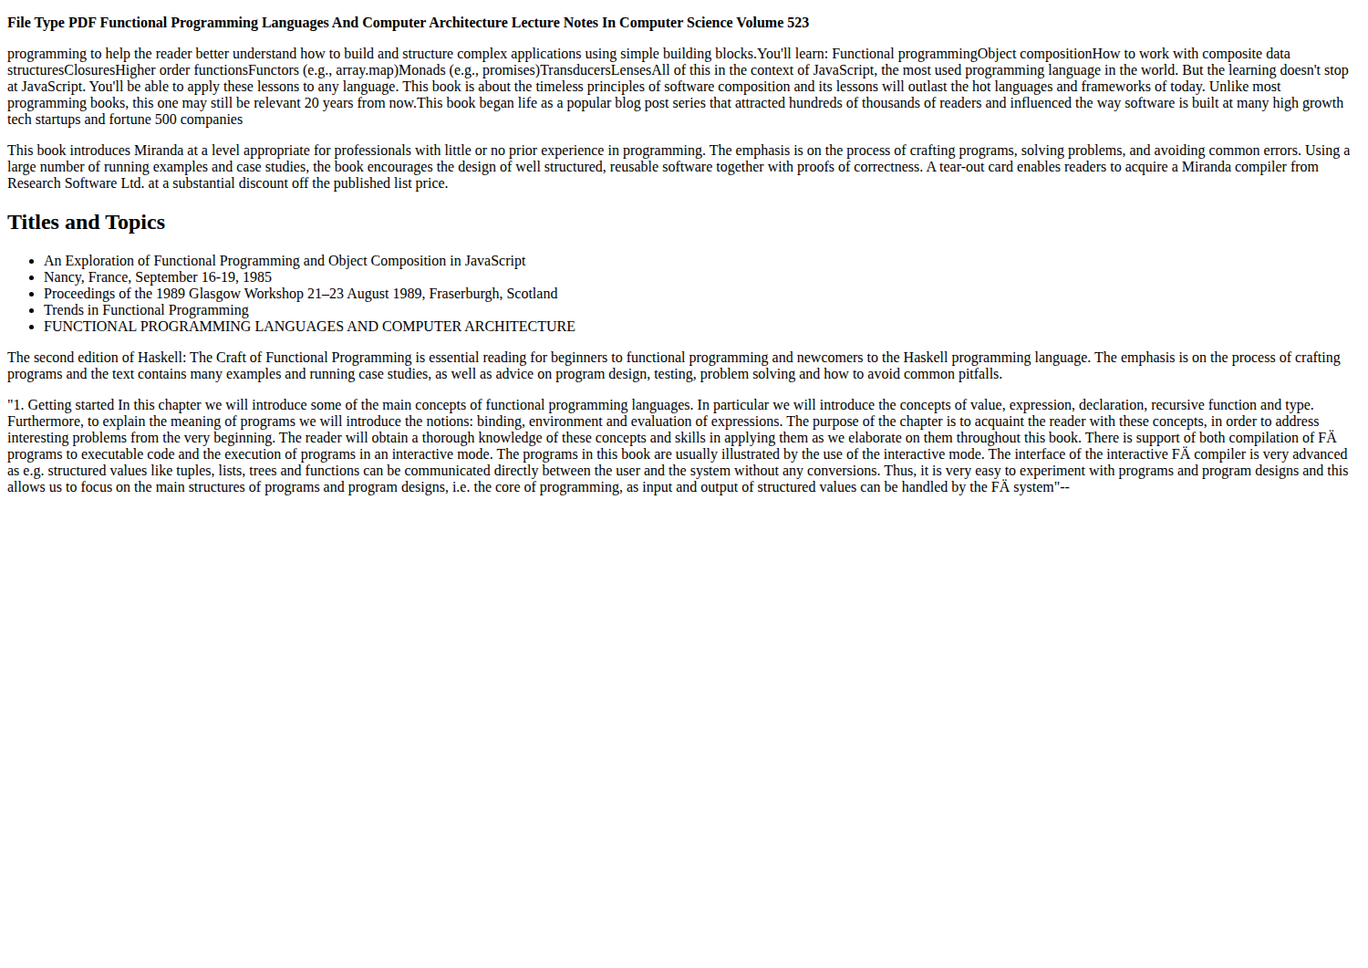File Type PDF Functional Programming Languages And Computer Architecture Lecture Notes In Computer Science Volume 523
programming to help the reader better understand how to build and structure complex applications using simple building blocks.You'll learn: Functional programmingObject compositionHow to work with composite data structuresClosuresHigher order functionsFunctors (e.g., array.map)Monads (e.g., promises)TransducersLensesAll of this in the context of JavaScript, the most used programming language in the world. But the learning doesn't stop at JavaScript. You'll be able to apply these lessons to any language. This book is about the timeless principles of software composition and its lessons will outlast the hot languages and frameworks of today. Unlike most programming books, this one may still be relevant 20 years from now.This book began life as a popular blog post series that attracted hundreds of thousands of readers and influenced the way software is built at many high growth tech startups and fortune 500 companies
This book introduces Miranda at a level appropriate for professionals with little or no prior experience in programming. The emphasis is on the process of crafting programs, solving problems, and avoiding common errors. Using a large number of running examples and case studies, the book encourages the design of well structured, reusable software together with proofs of correctness. A tear-out card enables readers to acquire a Miranda compiler from Research Software Ltd. at a substantial discount off the published list price.
Titles and Topics
An Exploration of Functional Programming and Object Composition in JavaScript
Nancy, France, September 16-19, 1985
Proceedings of the 1989 Glasgow Workshop 21–23 August 1989, Fraserburgh, Scotland
Trends in Functional Programming
FUNCTIONAL PROGRAMMING LANGUAGES AND COMPUTER ARCHITECTURE
The second edition of Haskell: The Craft of Functional Programming is essential reading for beginners to functional programming and newcomers to the Haskell programming language. The emphasis is on the process of crafting programs and the text contains many examples and running case studies, as well as advice on program design, testing, problem solving and how to avoid common pitfalls.
"1. Getting started In this chapter we will introduce some of the main concepts of functional programming languages. In particular we will introduce the concepts of value, expression, declaration, recursive function and type. Furthermore, to explain the meaning of programs we will introduce the notions: binding, environment and evaluation of expressions. The purpose of the chapter is to acquaint the reader with these concepts, in order to address interesting problems from the very beginning. The reader will obtain a thorough knowledge of these concepts and skills in applying them as we elaborate on them throughout this book. There is support of both compilation of FÄ programs to executable code and the execution of programs in an interactive mode. The programs in this book are usually illustrated by the use of the interactive mode. The interface of the interactive FÄ compiler is very advanced as e.g. structured values like tuples, lists, trees and functions can be communicated directly between the user and the system without any conversions. Thus, it is very easy to experiment with programs and program designs and this allows us to focus on the main structures of programs and program designs, i.e. the core of programming, as input and output of structured values can be handled by the FÄ system"--